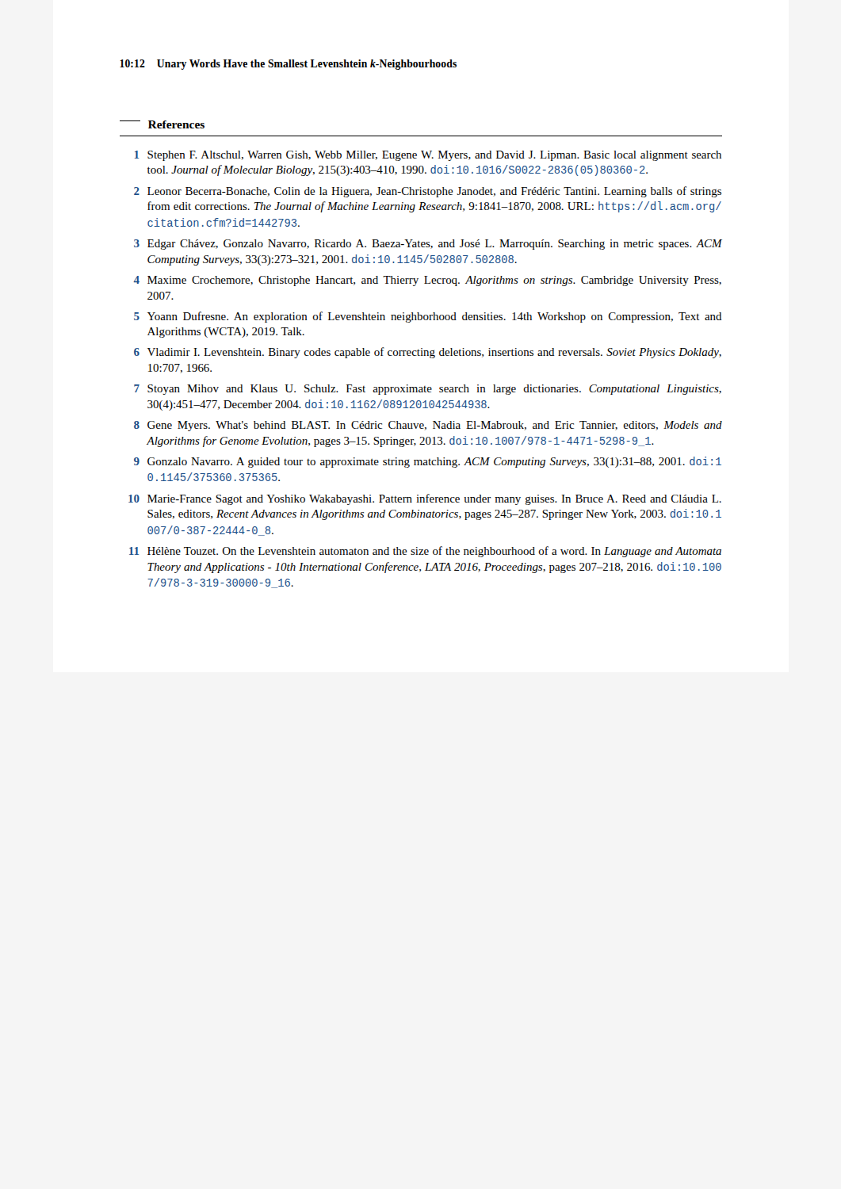10:12 Unary Words Have the Smallest Levenshtein k-Neighbourhoods
References
Stephen F. Altschul, Warren Gish, Webb Miller, Eugene W. Myers, and David J. Lipman. Basic local alignment search tool. Journal of Molecular Biology, 215(3):403–410, 1990. doi:10.1016/S0022-2836(05)80360-2.
Leonor Becerra-Bonache, Colin de la Higuera, Jean-Christophe Janodet, and Frédéric Tantini. Learning balls of strings from edit corrections. The Journal of Machine Learning Research, 9:1841–1870, 2008. URL: https://dl.acm.org/citation.cfm?id=1442793.
Edgar Chávez, Gonzalo Navarro, Ricardo A. Baeza-Yates, and José L. Marroquín. Searching in metric spaces. ACM Computing Surveys, 33(3):273–321, 2001. doi:10.1145/502807.502808.
Maxime Crochemore, Christophe Hancart, and Thierry Lecroq. Algorithms on strings. Cambridge University Press, 2007.
Yoann Dufresne. An exploration of Levenshtein neighborhood densities. 14th Workshop on Compression, Text and Algorithms (WCTA), 2019. Talk.
Vladimir I. Levenshtein. Binary codes capable of correcting deletions, insertions and reversals. Soviet Physics Doklady, 10:707, 1966.
Stoyan Mihov and Klaus U. Schulz. Fast approximate search in large dictionaries. Computational Linguistics, 30(4):451–477, December 2004. doi:10.1162/0891201042544938.
Gene Myers. What's behind BLAST. In Cédric Chauve, Nadia El-Mabrouk, and Eric Tannier, editors, Models and Algorithms for Genome Evolution, pages 3–15. Springer, 2013. doi:10.1007/978-1-4471-5298-9_1.
Gonzalo Navarro. A guided tour to approximate string matching. ACM Computing Surveys, 33(1):31–88, 2001. doi:10.1145/375360.375365.
Marie-France Sagot and Yoshiko Wakabayashi. Pattern inference under many guises. In Bruce A. Reed and Cláudia L. Sales, editors, Recent Advances in Algorithms and Combinatorics, pages 245–287. Springer New York, 2003. doi:10.1007/0-387-22444-0_8.
Hélène Touzet. On the Levenshtein automaton and the size of the neighbourhood of a word. In Language and Automata Theory and Applications - 10th International Conference, LATA 2016, Proceedings, pages 207–218, 2016. doi:10.1007/978-3-319-30000-9_16.